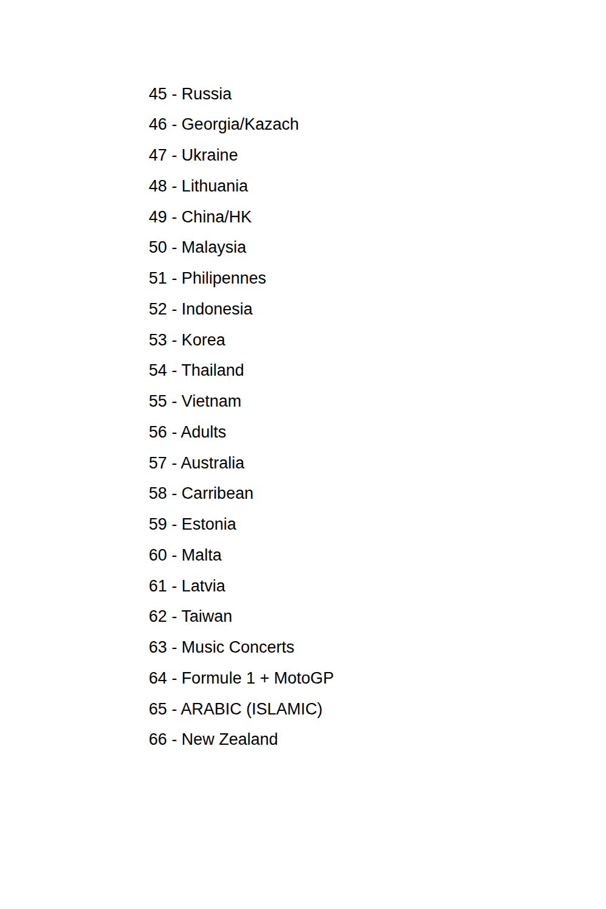45 - Russia
46 - Georgia/Kazach
47 - Ukraine
48 - Lithuania
49 - China/HK
50 - Malaysia
51 - Philipennes
52 - Indonesia
53 - Korea
54 - Thailand
55 - Vietnam
56 - Adults
57 - Australia
58 - Carribean
59 - Estonia
60 - Malta
61 - Latvia
62 - Taiwan
63 - Music Concerts
64 - Formule 1 + MotoGP
65 - ARABIC (ISLAMIC)
66 - New Zealand